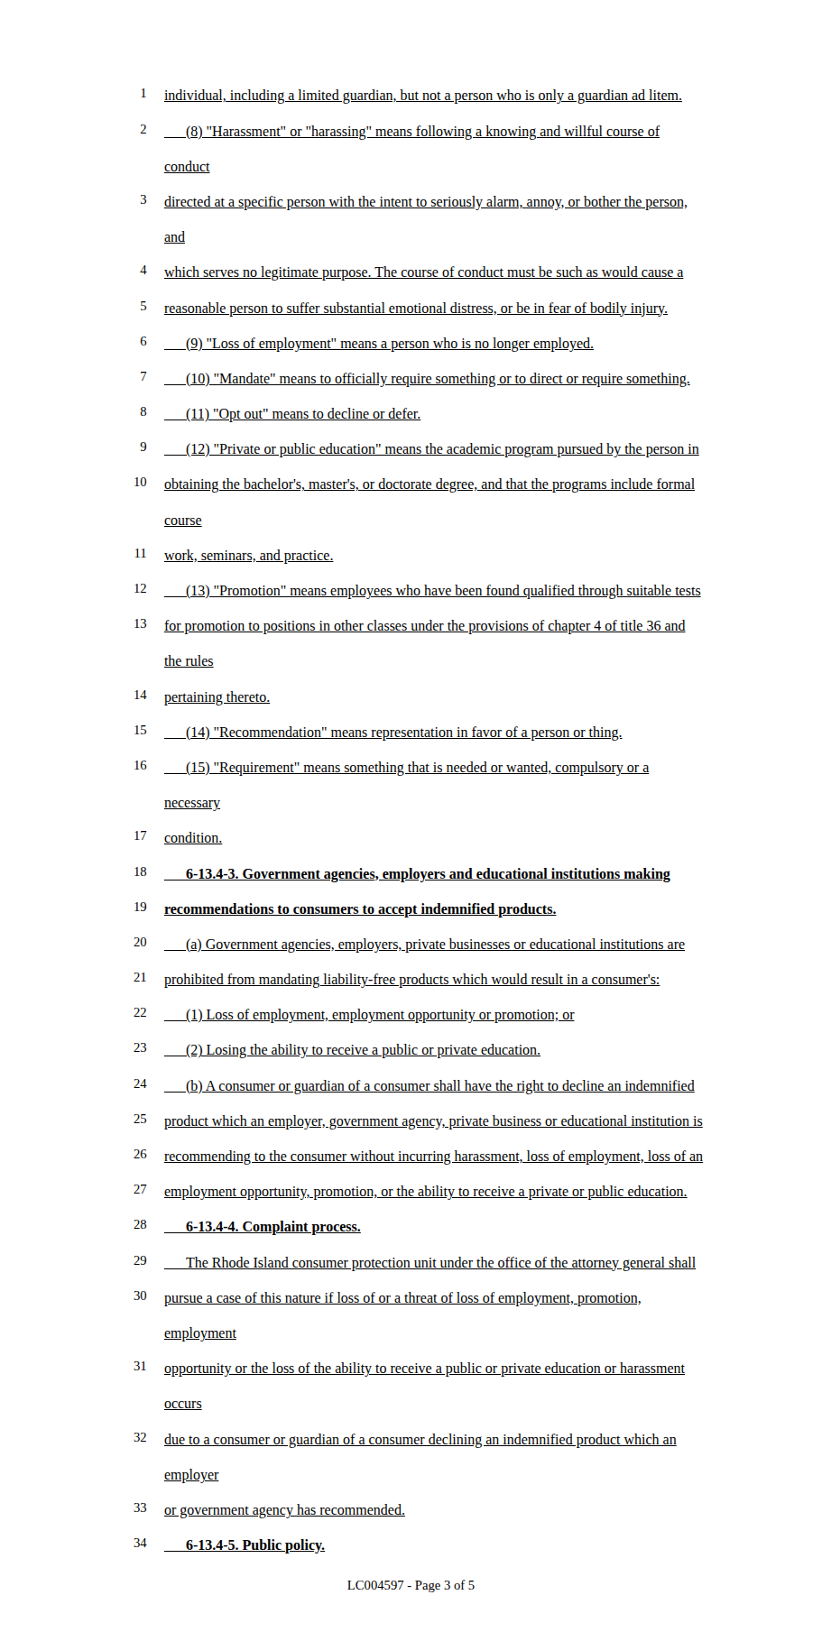individual, including a limited guardian, but not a person who is only a guardian ad litem.
(8) "Harassment" or "harassing" means following a knowing and willful course of conduct
directed at a specific person with the intent to seriously alarm, annoy, or bother the person, and
which serves no legitimate purpose. The course of conduct must be such as would cause a
reasonable person to suffer substantial emotional distress, or be in fear of bodily injury.
(9) "Loss of employment" means a person who is no longer employed.
(10) "Mandate" means to officially require something or to direct or require something.
(11) "Opt out" means to decline or defer.
(12) "Private or public education" means the academic program pursued by the person in
obtaining the bachelor's, master's, or doctorate degree, and that the programs include formal course
work, seminars, and practice.
(13) "Promotion" means employees who have been found qualified through suitable tests
for promotion to positions in other classes under the provisions of chapter 4 of title 36 and the rules
pertaining thereto.
(14) "Recommendation" means representation in favor of a person or thing.
(15) "Requirement" means something that is needed or wanted, compulsory or a necessary
condition.
6-13.4-3. Government agencies, employers and educational institutions making
recommendations to consumers to accept indemnified products.
(a) Government agencies, employers, private businesses or educational institutions are
prohibited from mandating liability-free products which would result in a consumer's:
(1) Loss of employment, employment opportunity or promotion; or
(2) Losing the ability to receive a public or private education.
(b) A consumer or guardian of a consumer shall have the right to decline an indemnified
product which an employer, government agency, private business or educational institution is
recommending to the consumer without incurring harassment, loss of employment, loss of an
employment opportunity, promotion, or the ability to receive a private or public education.
6-13.4-4. Complaint process.
The Rhode Island consumer protection unit under the office of the attorney general shall
pursue a case of this nature if loss of or a threat of loss of employment, promotion, employment
opportunity or the loss of the ability to receive a public or private education or harassment occurs
due to a consumer or guardian of a consumer declining an indemnified product which an employer
or government agency has recommended.
6-13.4-5. Public policy.
LC004597 - Page 3 of 5